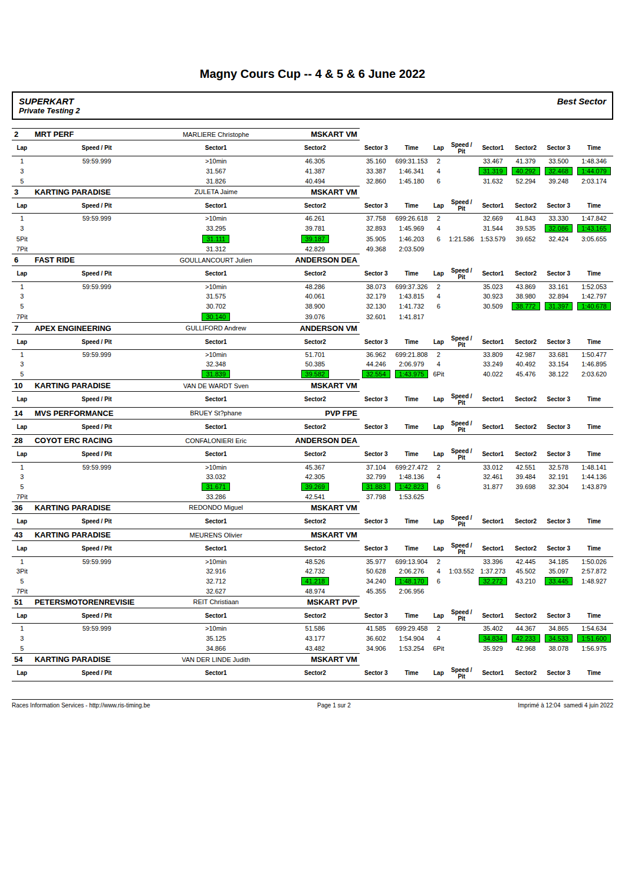Magny Cours Cup -- 4 & 5 & 6 June 2022
SUPERKART
Best Sector
Private Testing 2
| 2 | MRT PERF | MARLIERE Christophe | MSKART VM |
| Lap | Speed / Pit | Sector1 | Sector2 | Sector 3 | Time | Lap | Speed / Pit | Sector1 | Sector2 | Sector 3 | Time |
| 1 | 59:59.999 | >10min | 46.305 | 35.160 | 699:31.153 | 2 | | 33.467 | 41.379 | 33.500 | 1:48.346 |
| 3 | | 31.567 | 41.387 | 33.387 | 1:46.341 | 4 | | 31.319 | 40.292 | 32.468 | 1:44.079 |
| 5 | | 31.826 | 40.494 | 32.860 | 1:45.180 | 6 | | 31.632 | 52.294 | 39.248 | 2:03.174 |
| 3 | KARTING PARADISE | ZULETA Jaime | MSKART VM |
| Lap | Speed / Pit | Sector1 | Sector2 | Sector 3 | Time | Lap | Speed / Pit | Sector1 | Sector2 | Sector 3 | Time |
| 1 | 59:59.999 | >10min | 46.261 | 37.758 | 699:26.618 | 2 | | 32.669 | 41.843 | 33.330 | 1:47.842 |
| 3 | | 33.295 | 39.781 | 32.893 | 1:45.969 | 4 | | 31.544 | 39.535 | 32.086 | 1:43.165 |
| 5Pit | | 31.111 | 39.187 | 35.905 | 1:46.203 | 6 | 1:21.586 | 1:53.579 | 39.652 | 32.424 | 3:05.655 |
| 7Pit | | 31.312 | 42.829 | 49.368 | 2:03.509 | | | | | | |
| 6 | FAST RIDE | GOULLANCOURT Julien | ANDERSON DEA |
| Lap | Speed / Pit | Sector1 | Sector2 | Sector 3 | Time | Lap | Speed / Pit | Sector1 | Sector2 | Sector 3 | Time |
| 1 | 59:59.999 | >10min | 48.286 | 38.073 | 699:37.326 | 2 | | 35.023 | 43.869 | 33.161 | 1:52.053 |
| 3 | | 31.575 | 40.061 | 32.179 | 1:43.815 | 4 | | 30.923 | 38.980 | 32.894 | 1:42.797 |
| 5 | | 30.702 | 38.900 | 32.130 | 1:41.732 | 6 | | 30.509 | 38.772 | 31.397 | 1:40.678 |
| 7Pit | | 30.140 | 39.076 | 32.601 | 1:41.817 | | | | | | |
| 7 | APEX ENGINEERING | GULLIFORD Andrew | ANDERSON VM |
| Lap | Speed / Pit | Sector1 | Sector2 | Sector 3 | Time | Lap | Speed / Pit | Sector1 | Sector2 | Sector 3 | Time |
| 1 | 59:59.999 | >10min | 51.701 | 36.962 | 699:21.808 | 2 | | 33.809 | 42.987 | 33.681 | 1:50.477 |
| 3 | | 32.348 | 50.385 | 44.246 | 2:06.979 | 4 | | 33.249 | 40.492 | 33.154 | 1:46.895 |
| 5 | | 31.839 | 39.582 | 32.554 | 1:43.975 | 6Pit | | 40.022 | 45.476 | 38.122 | 2:03.620 |
| 10 | KARTING PARADISE | VAN DE WARDT Sven | MSKART VM |
| Lap | Speed / Pit | Sector1 | Sector2 | Sector 3 | Time | Lap | Speed / Pit | Sector1 | Sector2 | Sector 3 | Time |
| 14 | MVS PERFORMANCE | BRUEY St?phane | PVP FPE |
| Lap | Speed / Pit | Sector1 | Sector2 | Sector 3 | Time | Lap | Speed / Pit | Sector1 | Sector2 | Sector 3 | Time |
| 28 | COYOT ERC RACING | CONFALONIERI Eric | ANDERSON DEA |
| Lap | Speed / Pit | Sector1 | Sector2 | Sector 3 | Time | Lap | Speed / Pit | Sector1 | Sector2 | Sector 3 | Time |
| 1 | 59:59.999 | >10min | 45.367 | 37.104 | 699:27.472 | 2 | | 33.012 | 42.551 | 32.578 | 1:48.141 |
| 3 | | 33.032 | 42.305 | 32.799 | 1:48.136 | 4 | | 32.461 | 39.484 | 32.191 | 1:44.136 |
| 5 | | 31.671 | 39.269 | 31.883 | 1:42.823 | 6 | | 31.877 | 39.698 | 32.304 | 1:43.879 |
| 7Pit | | 33.286 | 42.541 | 37.798 | 1:53.625 | | | | | | |
| 36 | KARTING PARADISE | REDONDO Miguel | MSKART VM |
| Lap | Speed / Pit | Sector1 | Sector2 | Sector 3 | Time | Lap | Speed / Pit | Sector1 | Sector2 | Sector 3 | Time |
| 43 | KARTING PARADISE | MEURENS Olivier | MSKART VM |
| Lap | Speed / Pit | Sector1 | Sector2 | Sector 3 | Time | Lap | Speed / Pit | Sector1 | Sector2 | Sector 3 | Time |
| 1 | 59:59.999 | >10min | 48.526 | 35.977 | 699:13.904 | 2 | | 33.396 | 42.445 | 34.185 | 1:50.026 |
| 3Pit | | 32.916 | 42.732 | 50.628 | 2:06.276 | 4 | 1:03.552 | 1:37.273 | 45.502 | 35.097 | 2:57.872 |
| 5 | | 32.712 | 41.218 | 34.240 | 1:48.170 | 6 | | 32.272 | 43.210 | 33.445 | 1:48.927 |
| 7Pit | | 32.627 | 48.974 | 45.355 | 2:06.956 | | | | | | |
| 51 | PETERSMOTORENREVISIE | REIT Christiaan | MSKART PVP |
| Lap | Speed / Pit | Sector1 | Sector2 | Sector 3 | Time | Lap | Speed / Pit | Sector1 | Sector2 | Sector 3 | Time |
| 1 | 59:59.999 | >10min | 51.586 | 41.585 | 699:29.458 | 2 | | 35.402 | 44.367 | 34.865 | 1:54.634 |
| 3 | | 35.125 | 43.177 | 36.602 | 1:54.904 | 4 | | 34.834 | 42.233 | 34.533 | 1:51.600 |
| 5 | | 34.866 | 43.482 | 34.906 | 1:53.254 | 6Pit | | 35.929 | 42.968 | 38.078 | 1:56.975 |
| 54 | KARTING PARADISE | VAN DER LINDE Judith | MSKART VM |
| Lap | Speed / Pit | Sector1 | Sector2 | Sector 3 | Time | Lap | Speed / Pit | Sector1 | Sector2 | Sector 3 | Time |
Races Information Services - http://www.ris-timing.be Imprimé à 12:04 samedi 4 juin 2022
Page 1 sur 2